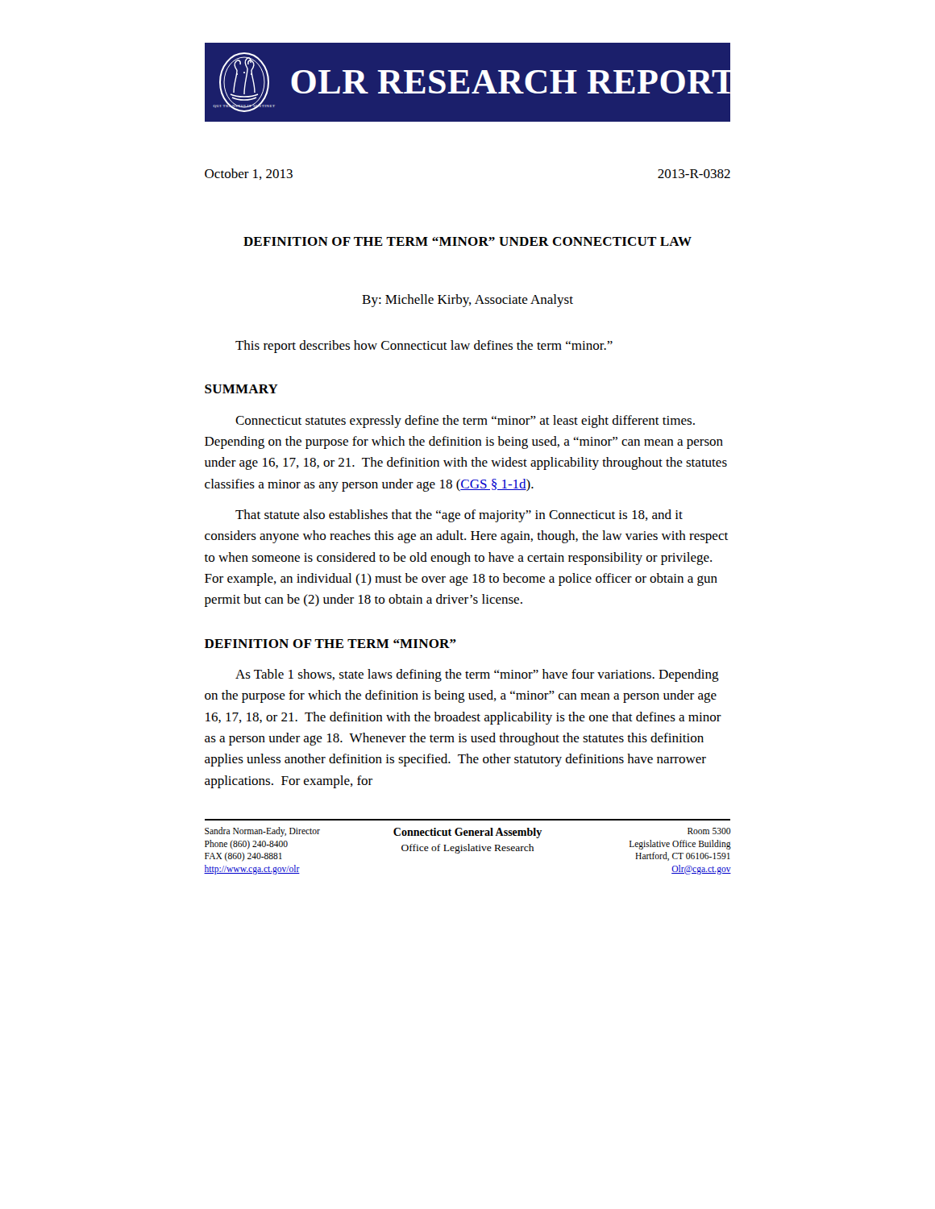QUI TRANSTULIT SUSTINET
OLR RESEARCH REPORT
October 1, 2013 2013-R-0382
DEFINITION OF THE TERM “MINOR” UNDER CONNECTICUT LAW
By: Michelle Kirby, Associate Analyst
This report describes how Connecticut law defines the term “minor.”
SUMMARY
Connecticut statutes expressly define the term “minor” at least eight different times. Depending on the purpose for which the definition is being used, a “minor” can mean a person under age 16, 17, 18, or 21. The definition with the widest applicability throughout the statutes classifies a minor as any person under age 18 (CGS § 1-1d).
That statute also establishes that the “age of majority” in Connecticut is 18, and it considers anyone who reaches this age an adult. Here again, though, the law varies with respect to when someone is considered to be old enough to have a certain responsibility or privilege. For example, an individual (1) must be over age 18 to become a police officer or obtain a gun permit but can be (2) under 18 to obtain a driver’s license.
DEFINITION OF THE TERM “MINOR”
As Table 1 shows, state laws defining the term “minor” have four variations. Depending on the purpose for which the definition is being used, a “minor” can mean a person under age 16, 17, 18, or 21. The definition with the broadest applicability is the one that defines a minor as a person under age 18. Whenever the term is used throughout the statutes this definition applies unless another definition is specified. The other statutory definitions have narrower applications. For example, for
Sandra Norman-Eady, Director
Phone (860) 240-8400
FAX (860) 240-8881
http://www.cga.ct.gov/olr
Connecticut General Assembly Office of Legislative Research
Room 5300
Legislative Office Building
Hartford, CT 06106-1591
Olr@cga.ct.gov